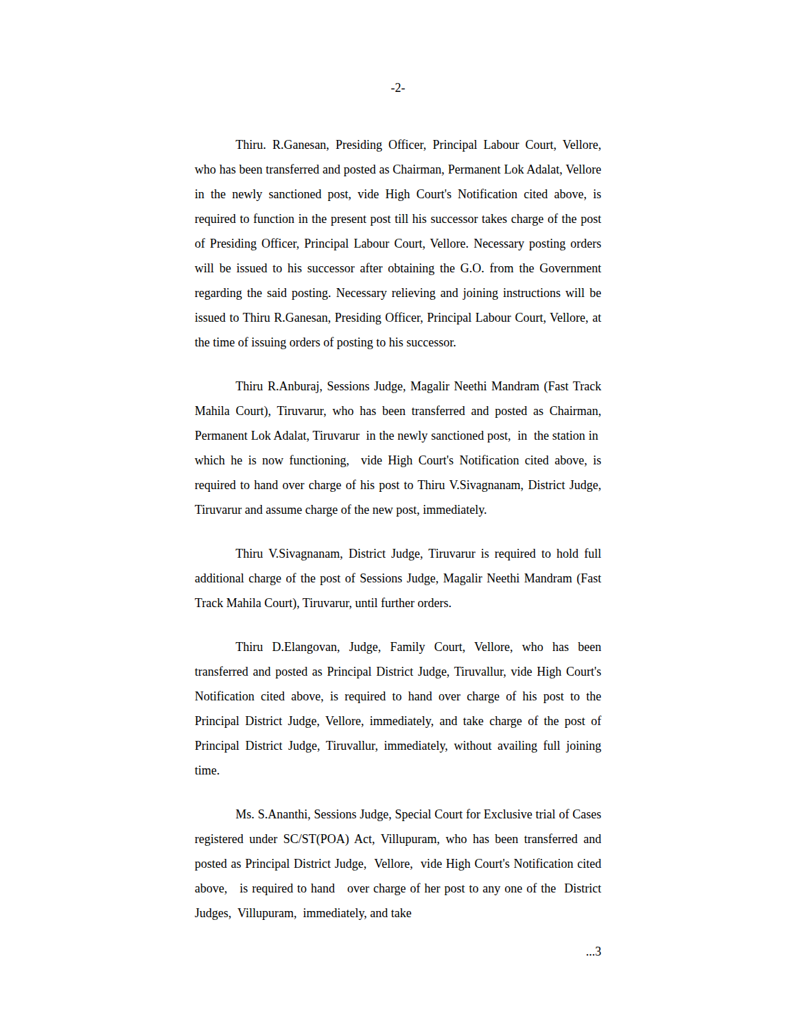-2-
Thiru. R.Ganesan, Presiding Officer, Principal Labour Court, Vellore, who has been transferred and posted as Chairman, Permanent Lok Adalat, Vellore in the newly sanctioned post, vide High Court's Notification cited above, is required to function in the present post till his successor takes charge of the post of Presiding Officer, Principal Labour Court, Vellore. Necessary posting orders will be issued to his successor after obtaining the G.O. from the Government regarding the said posting. Necessary relieving and joining instructions will be issued to Thiru R.Ganesan, Presiding Officer, Principal Labour Court, Vellore, at the time of issuing orders of posting to his successor.
Thiru R.Anburaj, Sessions Judge, Magalir Neethi Mandram (Fast Track Mahila Court), Tiruvarur, who has been transferred and posted as Chairman, Permanent Lok Adalat, Tiruvarur in the newly sanctioned post, in the station in which he is now functioning, vide High Court's Notification cited above, is required to hand over charge of his post to Thiru V.Sivagnanam, District Judge, Tiruvarur and assume charge of the new post, immediately.
Thiru V.Sivagnanam, District Judge, Tiruvarur is required to hold full additional charge of the post of Sessions Judge, Magalir Neethi Mandram (Fast Track Mahila Court), Tiruvarur, until further orders.
Thiru D.Elangovan, Judge, Family Court, Vellore, who has been transferred and posted as Principal District Judge, Tiruvallur, vide High Court's Notification cited above, is required to hand over charge of his post to the Principal District Judge, Vellore, immediately, and take charge of the post of Principal District Judge, Tiruvallur, immediately, without availing full joining time.
Ms. S.Ananthi, Sessions Judge, Special Court for Exclusive trial of Cases registered under SC/ST(POA) Act, Villupuram, who has been transferred and posted as Principal District Judge, Vellore, vide High Court's Notification cited above, is required to hand over charge of her post to any one of the District Judges, Villupuram, immediately, and take
...3